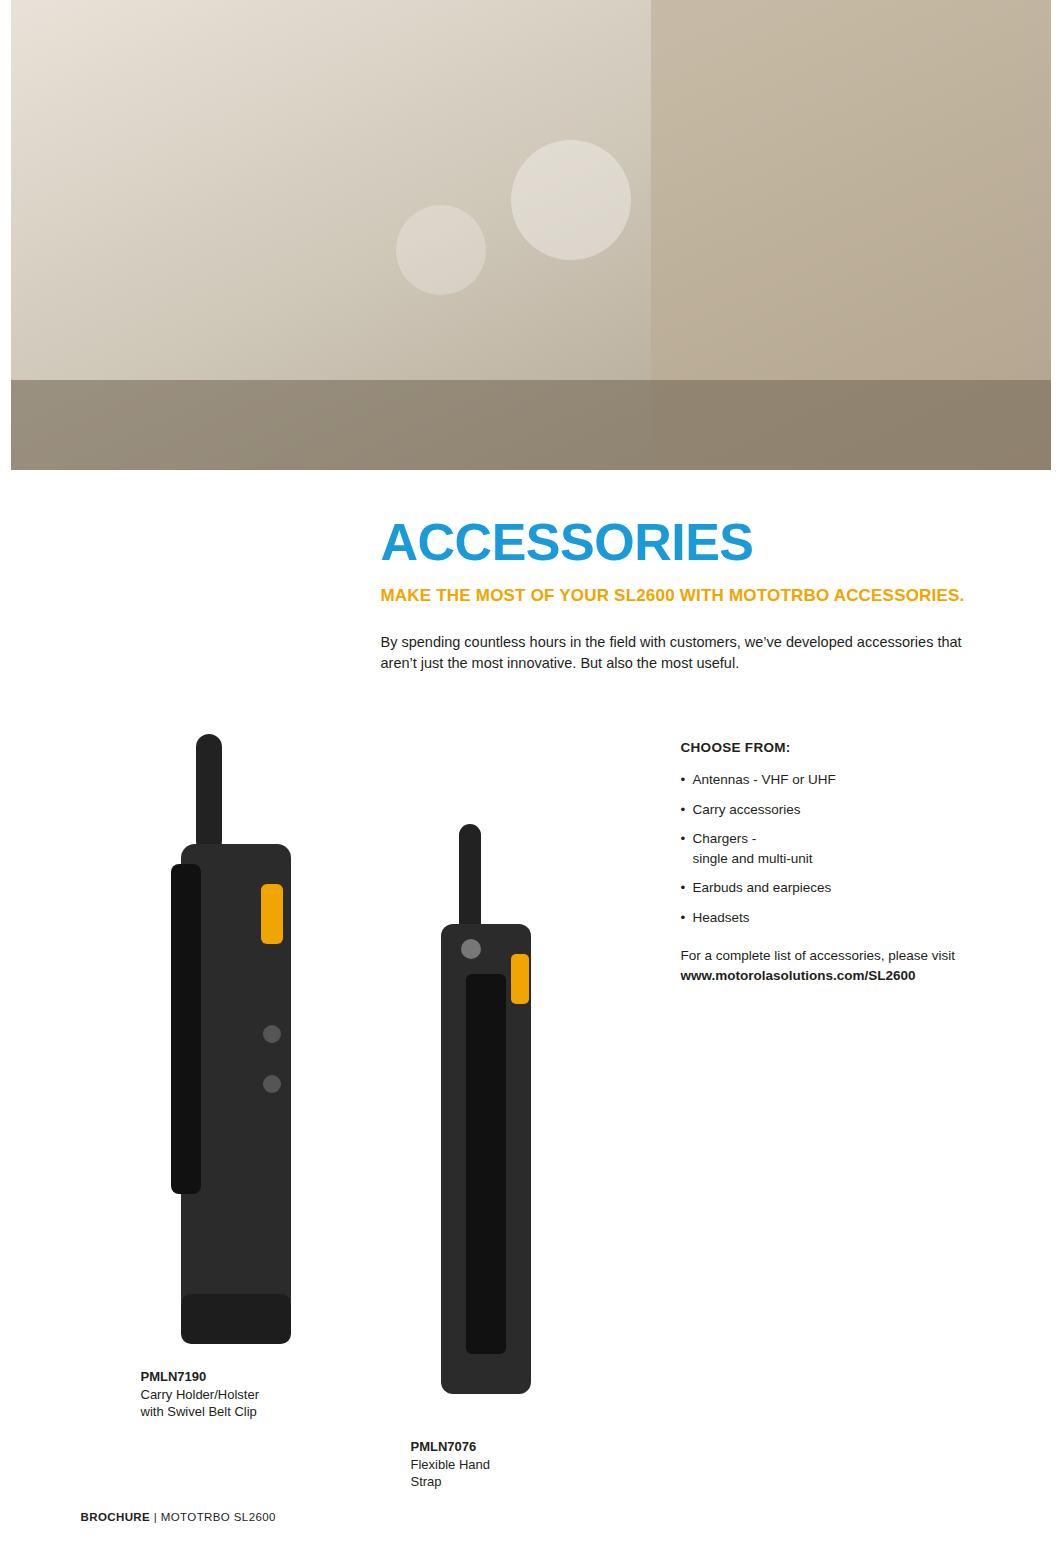Accessories
Make the most of your SL2600 with MOTOTRBO accessories.
By spending countless hours in the field with customers, we’ve developed accessories that aren’t just the most innovative. But also the most useful.
PMLN7190 Carry Holder/Holster
with Swivel Belt Clip
PMLN7076 Flexible Hand
Strap
CHOOSE FROM:
Antennas - VHF or UHF
Carry accessories
Chargers -
single and multi-unit
Earbuds and earpieces
Headsets
For a complete list of accessories, please visit www.motorolasolutions.com/SL2600
BROCHURE | MOTOTRBO SL2600